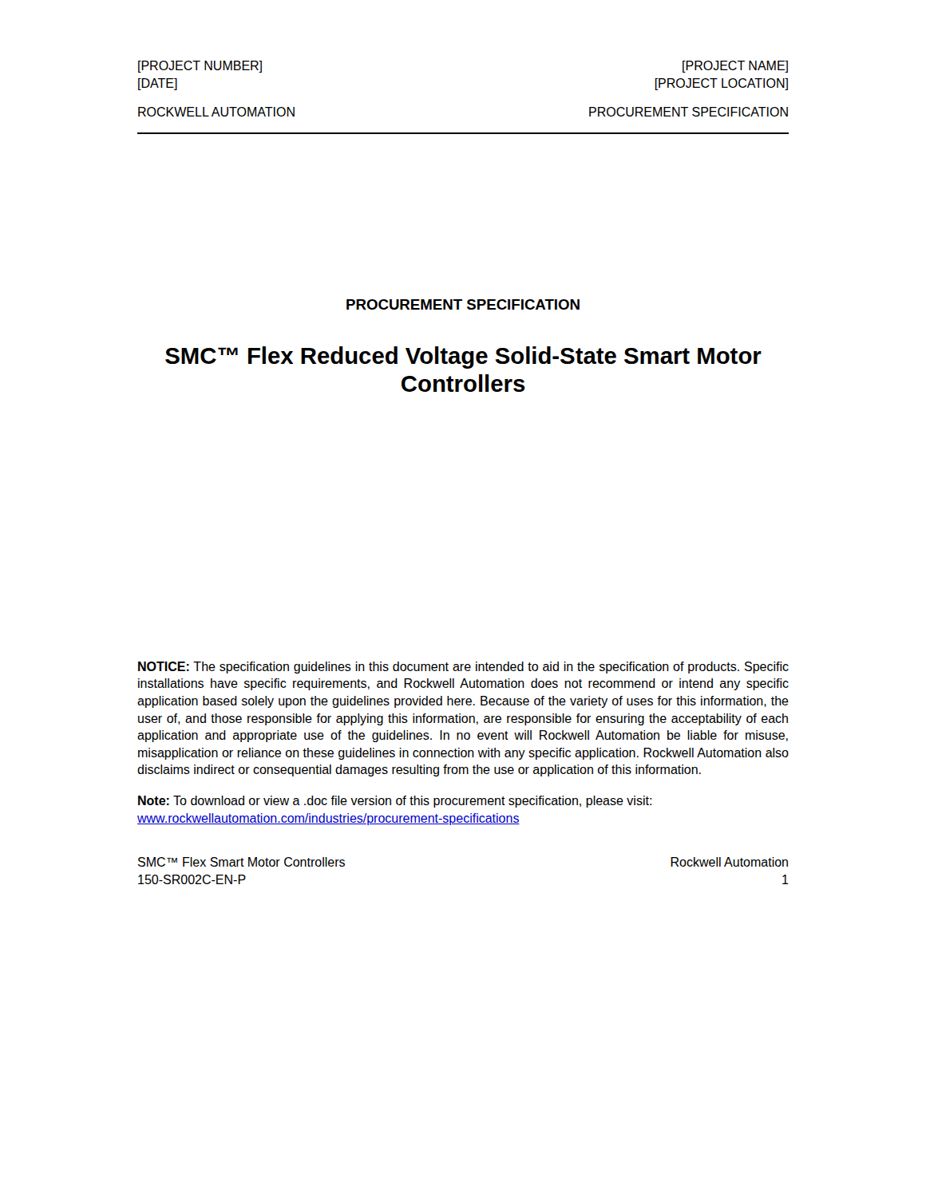| [PROJECT NUMBER] | [PROJECT NAME] |
| [DATE] | [PROJECT LOCATION] |
| ROCKWELL AUTOMATION | PROCUREMENT SPECIFICATION |
PROCUREMENT SPECIFICATION
SMC™ Flex Reduced Voltage Solid-State Smart Motor Controllers
NOTICE: The specification guidelines in this document are intended to aid in the specification of products. Specific installations have specific requirements, and Rockwell Automation does not recommend or intend any specific application based solely upon the guidelines provided here. Because of the variety of uses for this information, the user of, and those responsible for applying this information, are responsible for ensuring the acceptability of each application and appropriate use of the guidelines. In no event will Rockwell Automation be liable for misuse, misapplication or reliance on these guidelines in connection with any specific application. Rockwell Automation also disclaims indirect or consequential damages resulting from the use or application of this information.
Note: To download or view a .doc file version of this procurement specification, please visit:
www.rockwellautomation.com/industries/procurement-specifications
| SMC™ Flex Smart Motor Controllers | Rockwell Automation |
| 150-SR002C-EN-P | 1 |